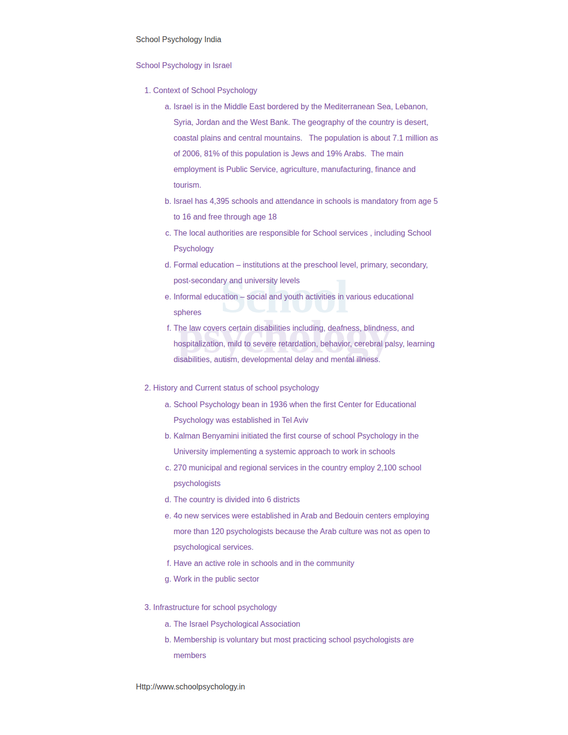Schoolpsychology
School Psychology India
School Psychology in Israel
Context of School Psychology
Israel is in the Middle East bordered by the Mediterranean Sea, Lebanon, Syria, Jordan and the West Bank. The geography of the country is desert, coastal plains and central mountains. The population is about 7.1 million as of 2006, 81% of this population is Jews and 19% Arabs. The main employment is Public Service, agriculture, manufacturing, finance and tourism.
Israel has 4,395 schools and attendance in schools is mandatory from age 5 to 16 and free through age 18
The local authorities are responsible for School services , including School Psychology
Formal education – institutions at the preschool level, primary, secondary, post-secondary and university levels
Informal education – social and youth activities in various educational spheres
The law covers certain disabilities including, deafness, blindness, and hospitalization, mild to severe retardation, behavior, cerebral palsy, learning disabilities, autism, developmental delay and mental illness.
History and Current status of school psychology
School Psychology bean in 1936 when the first Center for Educational Psychology was established in Tel Aviv
Kalman Benyamini initiated the first course of school Psychology in the University implementing a systemic approach to work in schools
270 municipal and regional services in the country employ 2,100 school psychologists
The country is divided into 6 districts
4o new services were established in Arab and Bedouin centers employing more than 120 psychologists because the Arab culture was not as open to psychological services.
Have an active role in schools and in the community
Work in the public sector
Infrastructure for school psychology
The Israel Psychological Association
Membership is voluntary but most practicing school psychologists are members
Http://www.schoolpsychology.in